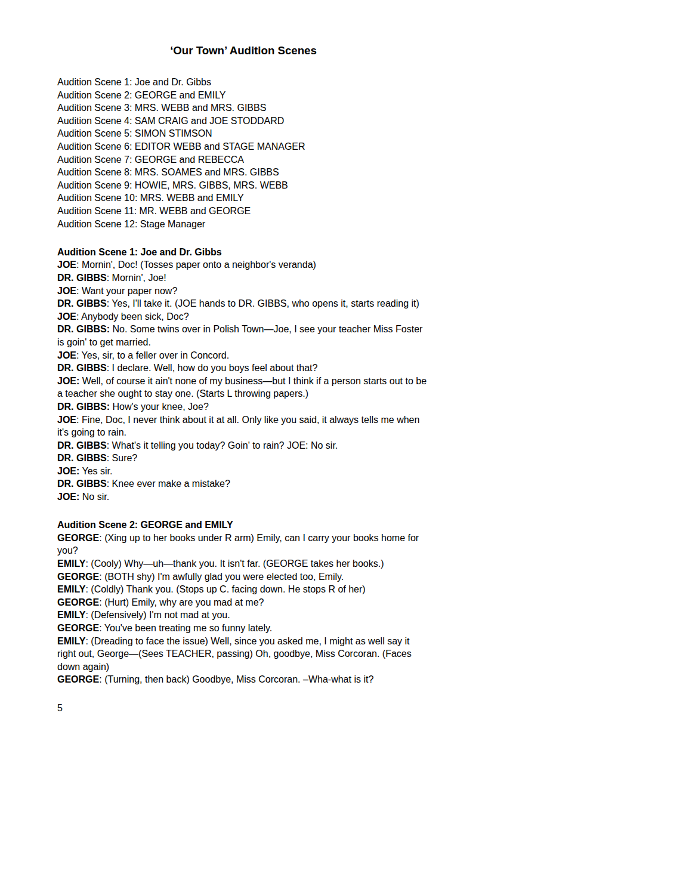‘Our Town’ Audition Scenes
Audition Scene 1: Joe and Dr. Gibbs
Audition Scene 2: GEORGE and EMILY
Audition Scene 3: MRS. WEBB and MRS. GIBBS
Audition Scene 4: SAM CRAIG and JOE STODDARD
Audition Scene 5: SIMON STIMSON
Audition Scene 6: EDITOR WEBB and STAGE MANAGER
Audition Scene 7: GEORGE and REBECCA
Audition Scene 8: MRS. SOAMES and MRS. GIBBS
Audition Scene 9: HOWIE, MRS. GIBBS, MRS. WEBB
Audition Scene 10: MRS. WEBB and EMILY
Audition Scene 11: MR. WEBB and GEORGE
Audition Scene 12: Stage Manager
Audition Scene 1: Joe and Dr. Gibbs
JOE: Mornin', Doc! (Tosses paper onto a neighbor's veranda)
DR. GIBBS: Mornin', Joe!
JOE: Want your paper now?
DR. GIBBS: Yes, I'll take it. (JOE hands to DR. GIBBS, who opens it, starts reading it) JOE: Anybody been sick, Doc?
DR. GIBBS: No. Some twins over in Polish Town—Joe, I see your teacher Miss Foster is goin' to get married.
JOE: Yes, sir, to a feller over in Concord.
DR. GIBBS: I declare. Well, how do you boys feel about that?
JOE: Well, of course it ain't none of my business—but I think if a person starts out to be a teacher she ought to stay one. (Starts L throwing papers.)
DR. GIBBS: How's your knee, Joe?
JOE: Fine, Doc, I never think about it at all. Only like you said, it always tells me when it's going to rain.
DR. GIBBS: What's it telling you today? Goin' to rain? JOE: No sir.
DR. GIBBS: Sure?
JOE: Yes sir.
DR. GIBBS: Knee ever make a mistake?
JOE: No sir.
Audition Scene 2: GEORGE and EMILY
GEORGE: (Xing up to her books under R arm) Emily, can I carry your books home for you?
EMILY: (Cooly) Why—uh—thank you. It isn't far. (GEORGE takes her books.)
GEORGE: (BOTH shy) I'm awfully glad you were elected too, Emily.
EMILY: (Coldly) Thank you. (Stops up C. facing down. He stops R of her)
GEORGE: (Hurt) Emily, why are you mad at me?
EMILY: (Defensively) I'm not mad at you.
GEORGE: You've been treating me so funny lately.
EMILY: (Dreading to face the issue) Well, since you asked me, I might as well say it right out, George—(Sees TEACHER, passing) Oh, goodbye, Miss Corcoran. (Faces down again)
GEORGE: (Turning, then back) Goodbye, Miss Corcoran. –Wha-what is it?
5